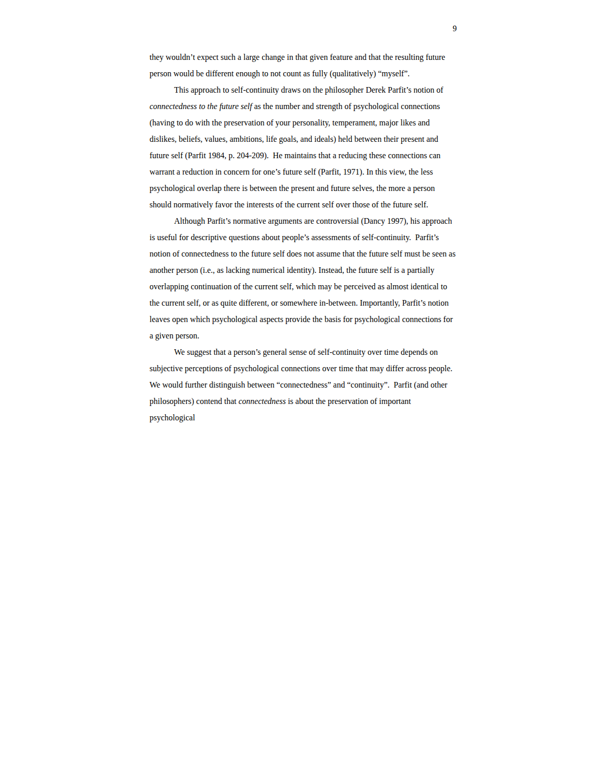9
they wouldn’t expect such a large change in that given feature and that the resulting future person would be different enough to not count as fully (qualitatively) “myself”.
This approach to self-continuity draws on the philosopher Derek Parfit’s notion of connectedness to the future self as the number and strength of psychological connections (having to do with the preservation of your personality, temperament, major likes and dislikes, beliefs, values, ambitions, life goals, and ideals) held between their present and future self (Parfit 1984, p. 204-209). He maintains that a reducing these connections can warrant a reduction in concern for one’s future self (Parfit, 1971). In this view, the less psychological overlap there is between the present and future selves, the more a person should normatively favor the interests of the current self over those of the future self.
Although Parfit’s normative arguments are controversial (Dancy 1997), his approach is useful for descriptive questions about people’s assessments of self-continuity. Parfit’s notion of connectedness to the future self does not assume that the future self must be seen as another person (i.e., as lacking numerical identity). Instead, the future self is a partially overlapping continuation of the current self, which may be perceived as almost identical to the current self, or as quite different, or somewhere in-between. Importantly, Parfit’s notion leaves open which psychological aspects provide the basis for psychological connections for a given person.
We suggest that a person’s general sense of self-continuity over time depends on subjective perceptions of psychological connections over time that may differ across people. We would further distinguish between “connectedness” and “continuity”. Parfit (and other philosophers) contend that connectedness is about the preservation of important psychological